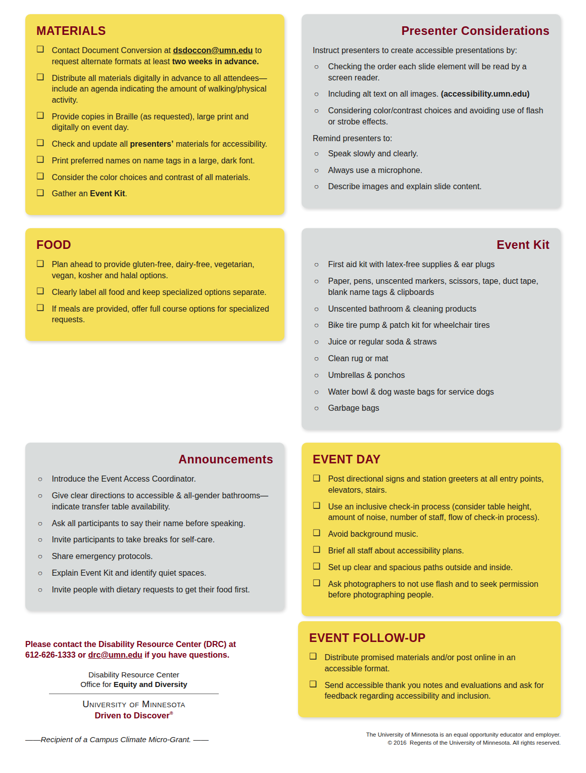Materials
Contact Document Conversion at dsdoccon@umn.edu to request alternate formats at least two weeks in advance.
Distribute all materials digitally in advance to all attendees—include an agenda indicating the amount of walking/physical activity.
Provide copies in Braille (as requested), large print and digitally on event day.
Check and update all presenters’ materials for accessibility.
Print preferred names on name tags in a large, dark font.
Consider the color choices and contrast of all materials.
Gather an Event Kit.
Presenter Considerations
Instruct presenters to create accessible presentations by:
Checking the order each slide element will be read by a screen reader.
Including alt text on all images. (accessibility.umn.edu)
Considering color/contrast choices and avoiding use of flash or strobe effects.
Remind presenters to:
Speak slowly and clearly.
Always use a microphone.
Describe images and explain slide content.
Food
Plan ahead to provide gluten-free, dairy-free, vegetarian, vegan, kosher and halal options.
Clearly label all food and keep specialized options separate.
If meals are provided, offer full course options for specialized requests.
Event Kit
First aid kit with latex-free supplies & ear plugs
Paper, pens, unscented markers, scissors, tape, duct tape, blank name tags & clipboards
Unscented bathroom & cleaning products
Bike tire pump & patch kit for wheelchair tires
Juice or regular soda & straws
Clean rug or mat
Umbrellas & ponchos
Water bowl & dog waste bags for service dogs
Garbage bags
Announcements
Introduce the Event Access Coordinator.
Give clear directions to accessible & all-gender bathrooms—indicate transfer table availability.
Ask all participants to say their name before speaking.
Invite participants to take breaks for self-care.
Share emergency protocols.
Explain Event Kit and identify quiet spaces.
Invite people with dietary requests to get their food first.
Event Day
Post directional signs and station greeters at all entry points, elevators, stairs.
Use an inclusive check-in process (consider table height, amount of noise, number of staff, flow of check-in process).
Avoid background music.
Brief all staff about accessibility plans.
Set up clear and spacious paths outside and inside.
Ask photographers to not use flash and to seek permission before photographing people.
Please contact the Disability Resource Center (DRC) at 612-626-1333 or drc@umn.edu if you have questions.
Disability Resource Center
Office for Equity and Diversity
University of Minnesota
Driven to Discover®
Recipient of a Campus Climate Micro-Grant.
Event Follow-Up
Distribute promised materials and/or post online in an accessible format.
Send accessible thank you notes and evaluations and ask for feedback regarding accessibility and inclusion.
The University of Minnesota is an equal opportunity educator and employer.
© 2016 Regents of the University of Minnesota. All rights reserved.